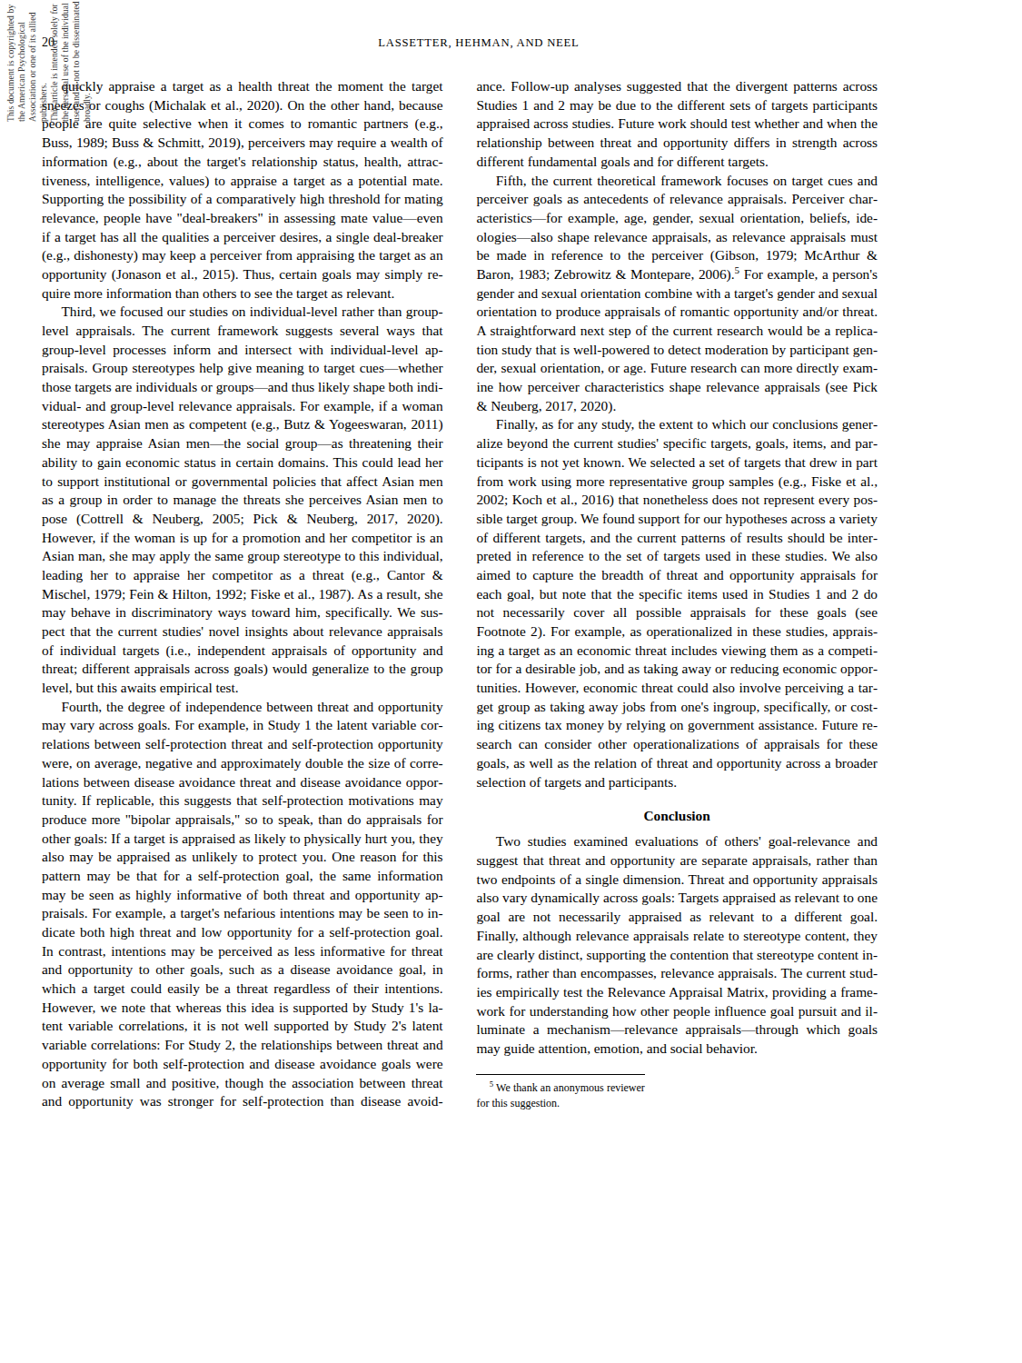This document is copyrighted by the American Psychological Association or one of its allied publishers.
This article is intended solely for the personal use of the individual user and is not to be disseminated broadly.
20 Lassetter, Hehman, and Neel
quickly appraise a target as a health threat the moment the target sneezes or coughs (Michalak et al., 2020). On the other hand, because people are quite selective when it comes to romantic partners (e.g., Buss, 1989; Buss & Schmitt, 2019), perceivers may require a wealth of information (e.g., about the target's relationship status, health, attractiveness, intelligence, values) to appraise a target as a potential mate. Supporting the possibility of a comparatively high threshold for mating relevance, people have "deal-breakers" in assessing mate value—even if a target has all the qualities a perceiver desires, a single deal-breaker (e.g., dishonesty) may keep a perceiver from appraising the target as an opportunity (Jonason et al., 2015). Thus, certain goals may simply require more information than others to see the target as relevant.
Third, we focused our studies on individual-level rather than group-level appraisals. The current framework suggests several ways that group-level processes inform and intersect with individual-level appraisals. Group stereotypes help give meaning to target cues—whether those targets are individuals or groups—and thus likely shape both individual- and group-level relevance appraisals. For example, if a woman stereotypes Asian men as competent (e.g., Butz & Yogeeswaran, 2011) she may appraise Asian men—the social group—as threatening their ability to gain economic status in certain domains. This could lead her to support institutional or governmental policies that affect Asian men as a group in order to manage the threats she perceives Asian men to pose (Cottrell & Neuberg, 2005; Pick & Neuberg, 2017, 2020). However, if the woman is up for a promotion and her competitor is an Asian man, she may apply the same group stereotype to this individual, leading her to appraise her competitor as a threat (e.g., Cantor & Mischel, 1979; Fein & Hilton, 1992; Fiske et al., 1987). As a result, she may behave in discriminatory ways toward him, specifically. We suspect that the current studies' novel insights about relevance appraisals of individual targets (i.e., independent appraisals of opportunity and threat; different appraisals across goals) would generalize to the group level, but this awaits empirical test.
Fourth, the degree of independence between threat and opportunity may vary across goals. For example, in Study 1 the latent variable correlations between self-protection threat and self-protection opportunity were, on average, negative and approximately double the size of correlations between disease avoidance threat and disease avoidance opportunity. If replicable, this suggests that self-protection motivations may produce more "bipolar appraisals," so to speak, than do appraisals for other goals: If a target is appraised as likely to physically hurt you, they also may be appraised as unlikely to protect you. One reason for this pattern may be that for a self-protection goal, the same information may be seen as highly informative of both threat and opportunity appraisals. For example, a target's nefarious intentions may be seen to indicate both high threat and low opportunity for a self-protection goal. In contrast, intentions may be perceived as less informative for threat and opportunity to other goals, such as a disease avoidance goal, in which a target could easily be a threat regardless of their intentions. However, we note that whereas this idea is supported by Study 1's latent variable correlations, it is not well supported by Study 2's latent variable correlations: For Study 2, the relationships between threat and opportunity for both self-protection and disease avoidance goals were on average small and positive, though the association between threat and opportunity was stronger for self-protection than disease avoidance. Follow-up analyses suggested that the divergent patterns across Studies 1 and 2 may be due to the different sets of targets participants appraised across studies. Future work should test whether and when the relationship between threat and opportunity differs in strength across different fundamental goals and for different targets.
Fifth, the current theoretical framework focuses on target cues and perceiver goals as antecedents of relevance appraisals. Perceiver characteristics—for example, age, gender, sexual orientation, beliefs, ideologies—also shape relevance appraisals, as relevance appraisals must be made in reference to the perceiver (Gibson, 1979; McArthur & Baron, 1983; Zebrowitz & Montepare, 2006).5 For example, a person's gender and sexual orientation combine with a target's gender and sexual orientation to produce appraisals of romantic opportunity and/or threat. A straightforward next step of the current research would be a replication study that is well-powered to detect moderation by participant gender, sexual orientation, or age. Future research can more directly examine how perceiver characteristics shape relevance appraisals (see Pick & Neuberg, 2017, 2020).
Finally, as for any study, the extent to which our conclusions generalize beyond the current studies' specific targets, goals, items, and participants is not yet known. We selected a set of targets that drew in part from work using more representative group samples (e.g., Fiske et al., 2002; Koch et al., 2016) that nonetheless does not represent every possible target group. We found support for our hypotheses across a variety of different targets, and the current patterns of results should be interpreted in reference to the set of targets used in these studies. We also aimed to capture the breadth of threat and opportunity appraisals for each goal, but note that the specific items used in Studies 1 and 2 do not necessarily cover all possible appraisals for these goals (see Footnote 2). For example, as operationalized in these studies, appraising a target as an economic threat includes viewing them as a competitor for a desirable job, and as taking away or reducing economic opportunities. However, economic threat could also involve perceiving a target group as taking away jobs from one's ingroup, specifically, or costing citizens tax money by relying on government assistance. Future research can consider other operationalizations of appraisals for these goals, as well as the relation of threat and opportunity across a broader selection of targets and participants.
Conclusion
Two studies examined evaluations of others' goal-relevance and suggest that threat and opportunity are separate appraisals, rather than two endpoints of a single dimension. Threat and opportunity appraisals also vary dynamically across goals: Targets appraised as relevant to one goal are not necessarily appraised as relevant to a different goal. Finally, although relevance appraisals relate to stereotype content, they are clearly distinct, supporting the contention that stereotype content informs, rather than encompasses, relevance appraisals. The current studies empirically test the Relevance Appraisal Matrix, providing a framework for understanding how other people influence goal pursuit and illuminate a mechanism—relevance appraisals—through which goals may guide attention, emotion, and social behavior.
5 We thank an anonymous reviewer for this suggestion.